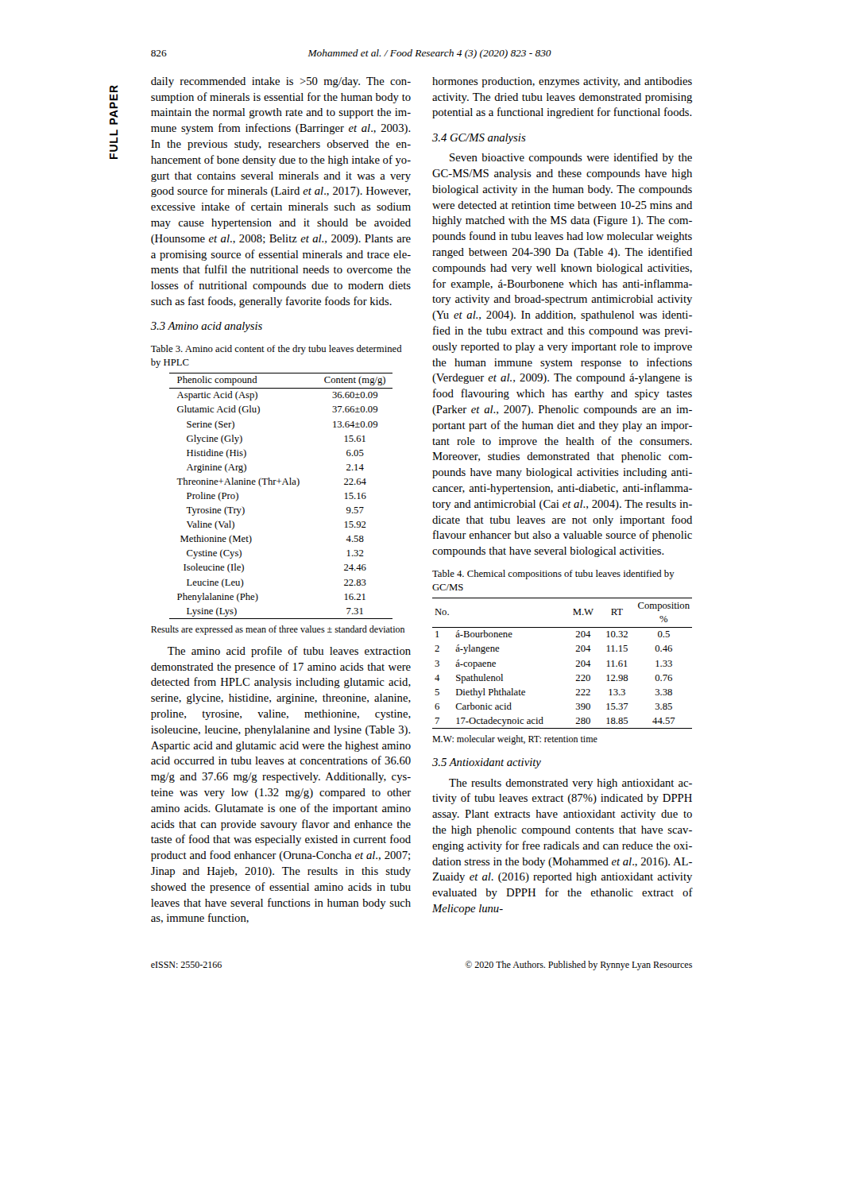FULL PAPER
826
Mohammed et al. / Food Research 4 (3) (2020) 823 - 830
daily recommended intake is >50 mg/day. The consumption of minerals is essential for the human body to maintain the normal growth rate and to support the immune system from infections (Barringer et al., 2003). In the previous study, researchers observed the enhancement of bone density due to the high intake of yogurt that contains several minerals and it was a very good source for minerals (Laird et al., 2017). However, excessive intake of certain minerals such as sodium may cause hypertension and it should be avoided (Hounsome et al., 2008; Belitz et al., 2009). Plants are a promising source of essential minerals and trace elements that fulfil the nutritional needs to overcome the losses of nutritional compounds due to modern diets such as fast foods, generally favorite foods for kids.
3.3 Amino acid analysis
Table 3. Amino acid content of the dry tubu leaves determined by HPLC
| Phenolic compound | Content (mg/g) |
| --- | --- |
| Aspartic Acid (Asp) | 36.60±0.09 |
| Glutamic Acid (Glu) | 37.66±0.09 |
| Serine (Ser) | 13.64±0.09 |
| Glycine (Gly) | 15.61 |
| Histidine (His) | 6.05 |
| Arginine (Arg) | 2.14 |
| Threonine+Alanine (Thr+Ala) | 22.64 |
| Proline (Pro) | 15.16 |
| Tyrosine (Try) | 9.57 |
| Valine (Val) | 15.92 |
| Methionine (Met) | 4.58 |
| Cystine (Cys) | 1.32 |
| Isoleucine (Ile) | 24.46 |
| Leucine (Leu) | 22.83 |
| Phenylalanine (Phe) | 16.21 |
| Lysine (Lys) | 7.31 |
Results are expressed as mean of three values ± standard deviation
The amino acid profile of tubu leaves extraction demonstrated the presence of 17 amino acids that were detected from HPLC analysis including glutamic acid, serine, glycine, histidine, arginine, threonine, alanine, proline, tyrosine, valine, methionine, cystine, isoleucine, leucine, phenylalanine and lysine (Table 3). Aspartic acid and glutamic acid were the highest amino acid occurred in tubu leaves at concentrations of 36.60 mg/g and 37.66 mg/g respectively. Additionally, cysteine was very low (1.32 mg/g) compared to other amino acids. Glutamate is one of the important amino acids that can provide savoury flavor and enhance the taste of food that was especially existed in current food product and food enhancer (Oruna-Concha et al., 2007; Jinap and Hajeb, 2010). The results in this study showed the presence of essential amino acids in tubu leaves that have several functions in human body such as, immune function,
hormones production, enzymes activity, and antibodies activity. The dried tubu leaves demonstrated promising potential as a functional ingredient for functional foods.
3.4 GC/MS analysis
Seven bioactive compounds were identified by the GC-MS/MS analysis and these compounds have high biological activity in the human body. The compounds were detected at retintion time between 10-25 mins and highly matched with the MS data (Figure 1). The compounds found in tubu leaves had low molecular weights ranged between 204-390 Da (Table 4). The identified compounds had very well known biological activities, for example, á-Bourbonene which has anti-inflammatory activity and broad-spectrum antimicrobial activity (Yu et al., 2004). In addition, spathulenol was identified in the tubu extract and this compound was previously reported to play a very important role to improve the human immune system response to infections (Verdeguer et al., 2009). The compound á-ylangene is food flavouring which has earthy and spicy tastes (Parker et al., 2007). Phenolic compounds are an important part of the human diet and they play an important role to improve the health of the consumers. Moreover, studies demonstrated that phenolic compounds have many biological activities including anticancer, anti-hypertension, anti-diabetic, anti-inflammatory and antimicrobial (Cai et al., 2004). The results indicate that tubu leaves are not only important food flavour enhancer but also a valuable source of phenolic compounds that have several biological activities.
Table 4. Chemical compositions of tubu leaves identified by GC/MS
| No. | | M.W | RT | Composition % |
| --- | --- | --- | --- | --- |
| 1 | á-Bourbonene | 204 | 10.32 | 0.5 |
| 2 | á-ylangene | 204 | 11.15 | 0.46 |
| 3 | á-copaene | 204 | 11.61 | 1.33 |
| 4 | Spathulenol | 220 | 12.98 | 0.76 |
| 5 | Diethyl Phthalate | 222 | 13.3 | 3.38 |
| 6 | Carbonic acid | 390 | 15.37 | 3.85 |
| 7 | 17-Octadecynoic acid | 280 | 18.85 | 44.57 |
M.W: molecular weight, RT: retention time
3.5 Antioxidant activity
The results demonstrated very high antioxidant activity of tubu leaves extract (87%) indicated by DPPH assay. Plant extracts have antioxidant activity due to the high phenolic compound contents that have scavenging activity for free radicals and can reduce the oxidation stress in the body (Mohammed et al., 2016). AL-Zuaidy et al. (2016) reported high antioxidant activity evaluated by DPPH for the ethanolic extract of Melicope lunu-
eISSN: 2550-2166
© 2020 The Authors. Published by Rynnye Lyan Resources